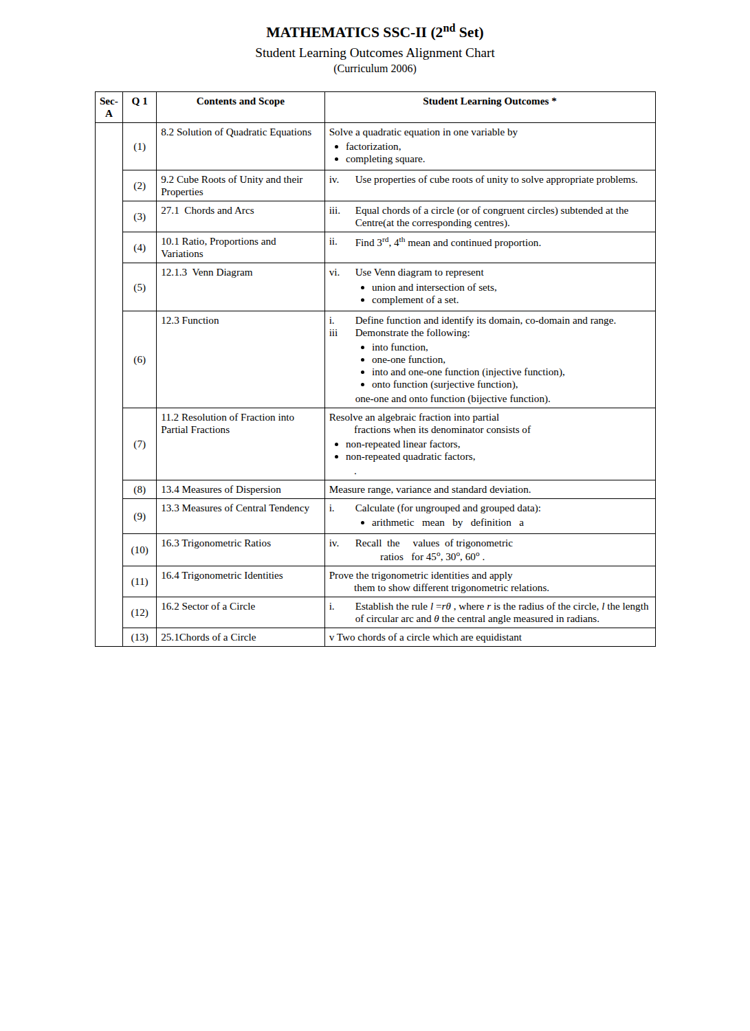MATHEMATICS SSC-II (2nd Set)
Student Learning Outcomes Alignment Chart
(Curriculum 2006)
| Sec-A | Q 1 | Contents and Scope | Student Learning Outcomes * |
| --- | --- | --- | --- |
| | (1) | 8.2 Solution of Quadratic Equations | Solve a quadratic equation in one variable by factorization, completing square. |
| (2) | 9.2 Cube Roots of Unity and their Properties | iv. Use properties of cube roots of unity to solve appropriate problems. |
| (3) | 27.1 Chords and Arcs | iii. Equal chords of a circle (or of congruent circles) subtended at the Centre(at the corresponding centres). |
| (4) | 10.1 Ratio, Proportions and Variations | ii. Find 3 rd , 4 th mean and continued proportion. |
| (5) | 12.1.3 Venn Diagram | vi. Use Venn diagram to represent union and intersection of sets, complement of a set. |
| (6) | 12.3 Function | i. Define function and identify its domain, co-domain and range. iii Demonstrate the following: into function, one-one function, into and one-one function (injective function), onto function (surjective function), one-one and onto function (bijective function). |
| (7) | 11.2 Resolution of Fraction into Partial Fractions | Resolve an algebraic fraction into partial fractions when its denominator consists of non-repeated linear factors, non-repeated quadratic factors, . |
| (8) | 13.4 Measures of Dispersion | Measure range, variance and standard deviation. |
| (9) | 13.3 Measures of Central Tendency | i. Calculate (for ungrouped and grouped data): arithmetic mean by definition a |
| (10) | 16.3 Trigonometric Ratios | iv. Recall the values of trigonometric ratios for 45 o , 30 o , 60 o . |
| (11) | 16.4 Trigonometric Identities | Prove the trigonometric identities and apply them to show different trigonometric relations. |
| (12) | 16.2 Sector of a Circle | i. Establish the rule l = rθ , where r is the radius of the circle, l the length of circular arc and θ the central angle measured in radians. |
| (13) | 25.1Chords of a Circle | v Two chords of a circle which are equidistant |